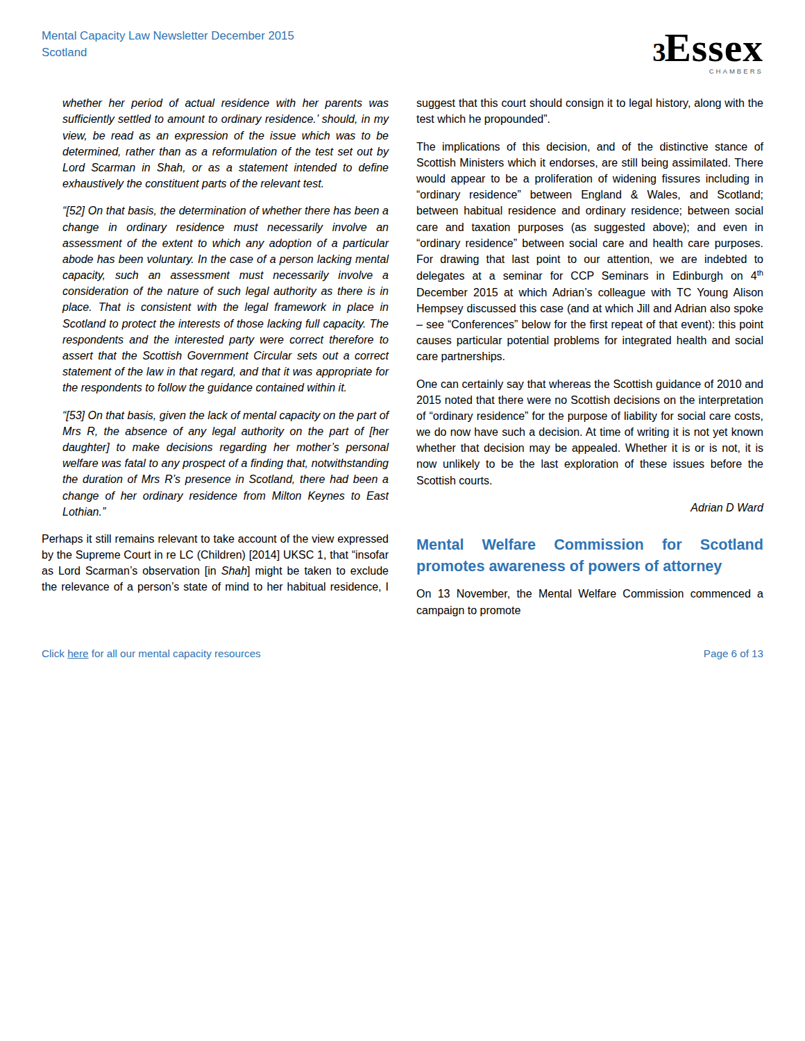Mental Capacity Law Newsletter December 2015
Scotland
3Essex
CHAMBERS
whether her period of actual residence with her parents was sufficiently settled to amount to ordinary residence.’ should, in my view, be read as an expression of the issue which was to be determined, rather than as a reformulation of the test set out by Lord Scarman in Shah, or as a statement intended to define exhaustively the constituent parts of the relevant test.
“[52] On that basis, the determination of whether there has been a change in ordinary residence must necessarily involve an assessment of the extent to which any adoption of a particular abode has been voluntary. In the case of a person lacking mental capacity, such an assessment must necessarily involve a consideration of the nature of such legal authority as there is in place. That is consistent with the legal framework in place in Scotland to protect the interests of those lacking full capacity. The respondents and the interested party were correct therefore to assert that the Scottish Government Circular sets out a correct statement of the law in that regard, and that it was appropriate for the respondents to follow the guidance contained within it.
“[53] On that basis, given the lack of mental capacity on the part of Mrs R, the absence of any legal authority on the part of [her daughter] to make decisions regarding her mother’s personal welfare was fatal to any prospect of a finding that, notwithstanding the duration of Mrs R’s presence in Scotland, there had been a change of her ordinary residence from Milton Keynes to East Lothian.”
Perhaps it still remains relevant to take account of the view expressed by the Supreme Court in re LC (Children) [2014] UKSC 1, that “insofar as Lord Scarman’s observation [in Shah] might be taken to exclude the relevance of a person’s state of mind to her habitual residence, I suggest that this court should consign it to legal history, along with the test which he propounded”.
The implications of this decision, and of the distinctive stance of Scottish Ministers which it endorses, are still being assimilated. There would appear to be a proliferation of widening fissures including in “ordinary residence” between England & Wales, and Scotland; between habitual residence and ordinary residence; between social care and taxation purposes (as suggested above); and even in “ordinary residence” between social care and health care purposes. For drawing that last point to our attention, we are indebted to delegates at a seminar for CCP Seminars in Edinburgh on 4th December 2015 at which Adrian’s colleague with TC Young Alison Hempsey discussed this case (and at which Jill and Adrian also spoke – see “Conferences” below for the first repeat of that event): this point causes particular potential problems for integrated health and social care partnerships.
One can certainly say that whereas the Scottish guidance of 2010 and 2015 noted that there were no Scottish decisions on the interpretation of “ordinary residence” for the purpose of liability for social care costs, we do now have such a decision. At time of writing it is not yet known whether that decision may be appealed. Whether it is or is not, it is now unlikely to be the last exploration of these issues before the Scottish courts.
Adrian D Ward
Mental Welfare Commission for Scotland promotes awareness of powers of attorney
On 13 November, the Mental Welfare Commission commenced a campaign to promote
Click here for all our mental capacity resources
Page 6 of 13